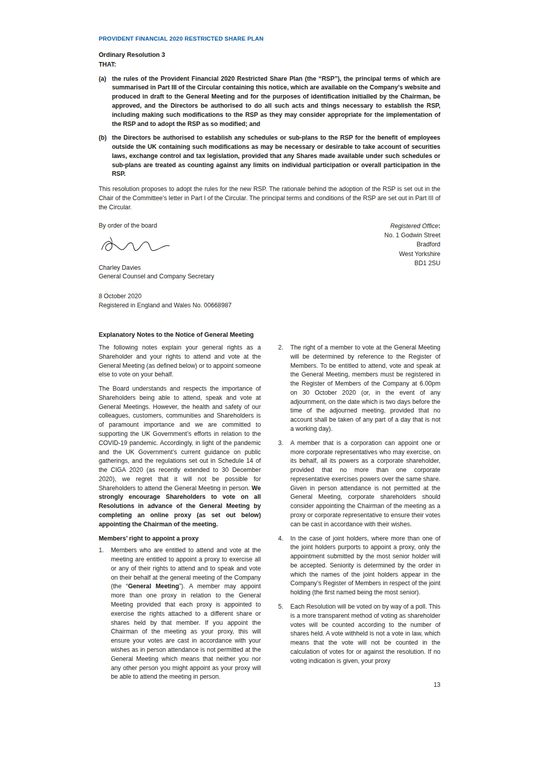Provident Financial 2020 Restricted Share Plan
Ordinary Resolution 3
THAT:
(a) the rules of the Provident Financial 2020 Restricted Share Plan (the “RSP”), the principal terms of which are summarised in Part III of the Circular containing this notice, which are available on the Company's website and produced in draft to the General Meeting and for the purposes of identification initialled by the Chairman, be approved, and the Directors be authorised to do all such acts and things necessary to establish the RSP, including making such modifications to the RSP as they may consider appropriate for the implementation of the RSP and to adopt the RSP as so modified; and
(b) the Directors be authorised to establish any schedules or sub-plans to the RSP for the benefit of employees outside the UK containing such modifications as may be necessary or desirable to take account of securities laws, exchange control and tax legislation, provided that any Shares made available under such schedules or sub-plans are treated as counting against any limits on individual participation or overall participation in the RSP.
This resolution proposes to adopt the rules for the new RSP. The rationale behind the adoption of the RSP is set out in the Chair of the Committee’s letter in Part I of the Circular. The principal terms and conditions of the RSP are set out in Part III of the Circular.
By order of the board
Charley Davies
General Counsel and Company Secretary
8 October 2020
Registered in England and Wales No. 00668987
Registered Office:
No. 1 Godwin Street
Bradford
West Yorkshire
BD1 2SU
Explanatory Notes to the Notice of General Meeting
The following notes explain your general rights as a Shareholder and your rights to attend and vote at the General Meeting (as defined below) or to appoint someone else to vote on your behalf.
The Board understands and respects the importance of Shareholders being able to attend, speak and vote at General Meetings. However, the health and safety of our colleagues, customers, communities and Shareholders is of paramount importance and we are committed to supporting the UK Government’s efforts in relation to the COVID-19 pandemic. Accordingly, in light of the pandemic and the UK Government’s current guidance on public gatherings, and the regulations set out in Schedule 14 of the CIGA 2020 (as recently extended to 30 December 2020), we regret that it will not be possible for Shareholders to attend the General Meeting in person. We strongly encourage Shareholders to vote on all Resolutions in advance of the General Meeting by completing an online proxy (as set out below) appointing the Chairman of the meeting.
Members’ right to appoint a proxy
1. Members who are entitled to attend and vote at the meeting are entitled to appoint a proxy to exercise all or any of their rights to attend and to speak and vote on their behalf at the general meeting of the Company (the “General Meeting”). A member may appoint more than one proxy in relation to the General Meeting provided that each proxy is appointed to exercise the rights attached to a different share or shares held by that member. If you appoint the Chairman of the meeting as your proxy, this will ensure your votes are cast in accordance with your wishes as in person attendance is not permitted at the General Meeting which means that neither you nor any other person you might appoint as your proxy will be able to attend the meeting in person.
2. The right of a member to vote at the General Meeting will be determined by reference to the Register of Members. To be entitled to attend, vote and speak at the General Meeting, members must be registered in the Register of Members of the Company at 6.00pm on 30 October 2020 (or, in the event of any adjournment, on the date which is two days before the time of the adjourned meeting, provided that no account shall be taken of any part of a day that is not a working day).
3. A member that is a corporation can appoint one or more corporate representatives who may exercise, on its behalf, all its powers as a corporate shareholder, provided that no more than one corporate representative exercises powers over the same share. Given in person attendance is not permitted at the General Meeting, corporate shareholders should consider appointing the Chairman of the meeting as a proxy or corporate representative to ensure their votes can be cast in accordance with their wishes.
4. In the case of joint holders, where more than one of the joint holders purports to appoint a proxy, only the appointment submitted by the most senior holder will be accepted. Seniority is determined by the order in which the names of the joint holders appear in the Company’s Register of Members in respect of the joint holding (the first named being the most senior).
5. Each Resolution will be voted on by way of a poll. This is a more transparent method of voting as shareholder votes will be counted according to the number of shares held. A vote withheld is not a vote in law, which means that the vote will not be counted in the calculation of votes for or against the resolution. If no voting indication is given, your proxy
13